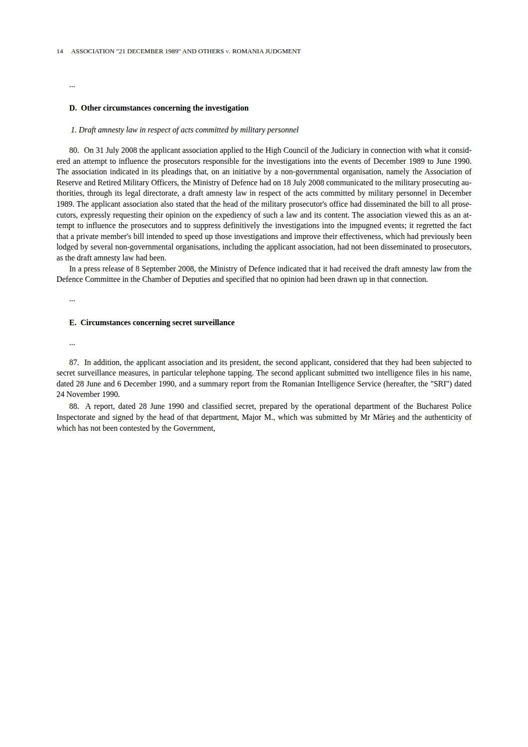14 ASSOCIATION "21 DECEMBER 1989" AND OTHERS v. ROMANIA JUDGMENT
...
D. Other circumstances concerning the investigation
1. Draft amnesty law in respect of acts committed by military personnel
80. On 31 July 2008 the applicant association applied to the High Council of the Judiciary in connection with what it considered an attempt to influence the prosecutors responsible for the investigations into the events of December 1989 to June 1990. The association indicated in its pleadings that, on an initiative by a non-governmental organisation, namely the Association of Reserve and Retired Military Officers, the Ministry of Defence had on 18 July 2008 communicated to the military prosecuting authorities, through its legal directorate, a draft amnesty law in respect of the acts committed by military personnel in December 1989. The applicant association also stated that the head of the military prosecutor's office had disseminated the bill to all prosecutors, expressly requesting their opinion on the expediency of such a law and its content. The association viewed this as an attempt to influence the prosecutors and to suppress definitively the investigations into the impugned events; it regretted the fact that a private member's bill intended to speed up those investigations and improve their effectiveness, which had previously been lodged by several non-governmental organisations, including the applicant association, had not been disseminated to prosecutors, as the draft amnesty law had been.
In a press release of 8 September 2008, the Ministry of Defence indicated that it had received the draft amnesty law from the Defence Committee in the Chamber of Deputies and specified that no opinion had been drawn up in that connection.
...
E. Circumstances concerning secret surveillance
...
87. In addition, the applicant association and its president, the second applicant, considered that they had been subjected to secret surveillance measures, in particular telephone tapping. The second applicant submitted two intelligence files in his name, dated 28 June and 6 December 1990, and a summary report from the Romanian Intelligence Service (hereafter, the "SRI") dated 24 November 1990.
88. A report, dated 28 June 1990 and classified secret, prepared by the operational department of the Bucharest Police Inspectorate and signed by the head of that department, Major M., which was submitted by Mr Mărieş and the authenticity of which has not been contested by the Government,